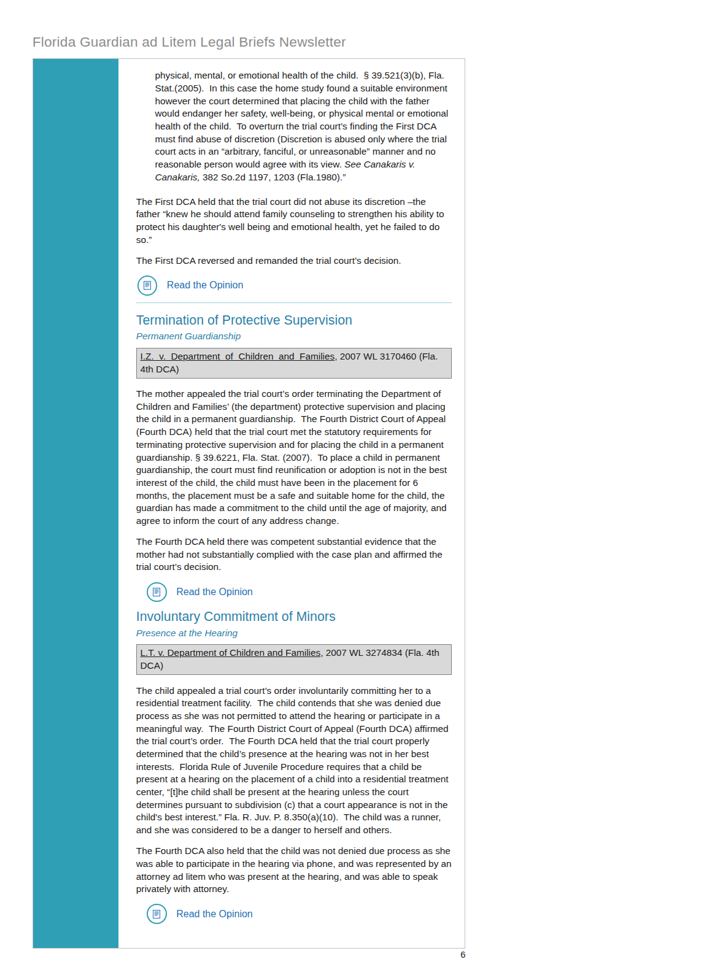Florida Guardian ad Litem Legal Briefs Newsletter
physical, mental, or emotional health of the child. § 39.521(3)(b), Fla. Stat.(2005). In this case the home study found a suitable environment however the court determined that placing the child with the father would endanger her safety, well-being, or physical mental or emotional health of the child. To overturn the trial court’s finding the First DCA must find abuse of discretion (Discretion is abused only where the trial court acts in an “arbitrary, fanciful, or unreasonable” manner and no reasonable person would agree with its view. See Canakaris v. Canakaris, 382 So.2d 1197, 1203 (Fla.1980).”
The First DCA held that the trial court did not abuse its discretion –the father “knew he should attend family counseling to strengthen his ability to protect his daughter's well being and emotional health, yet he failed to do so.”
The First DCA reversed and remanded the trial court’s decision.
Read the Opinion
Termination of Protective Supervision
Permanent Guardianship
I.Z. v. Department of Children and Families, 2007 WL 3170460 (Fla. 4th DCA)
The mother appealed the trial court’s order terminating the Department of Children and Families’ (the department) protective supervision and placing the child in a permanent guardianship. The Fourth District Court of Appeal (Fourth DCA) held that the trial court met the statutory requirements for terminating protective supervision and for placing the child in a permanent guardianship. § 39.6221, Fla. Stat. (2007). To place a child in permanent guardianship, the court must find reunification or adoption is not in the best interest of the child, the child must have been in the placement for 6 months, the placement must be a safe and suitable home for the child, the guardian has made a commitment to the child until the age of majority, and agree to inform the court of any address change.
The Fourth DCA held there was competent substantial evidence that the mother had not substantially complied with the case plan and affirmed the trial court’s decision.
Read the Opinion
Involuntary Commitment of Minors
Presence at the Hearing
L.T. v. Department of Children and Families, 2007 WL 3274834 (Fla. 4th DCA)
The child appealed a trial court’s order involuntarily committing her to a residential treatment facility. The child contends that she was denied due process as she was not permitted to attend the hearing or participate in a meaningful way. The Fourth District Court of Appeal (Fourth DCA) affirmed the trial court’s order. The Fourth DCA held that the trial court properly determined that the child’s presence at the hearing was not in her best interests. Florida Rule of Juvenile Procedure requires that a child be present at a hearing on the placement of a child into a residential treatment center, “[t]he child shall be present at the hearing unless the court determines pursuant to subdivision (c) that a court appearance is not in the child's best interest.” Fla. R. Juv. P. 8.350(a)(10). The child was a runner, and she was considered to be a danger to herself and others.
The Fourth DCA also held that the child was not denied due process as she was able to participate in the hearing via phone, and was represented by an attorney ad litem who was present at the hearing, and was able to speak privately with attorney.
Read the Opinion
6